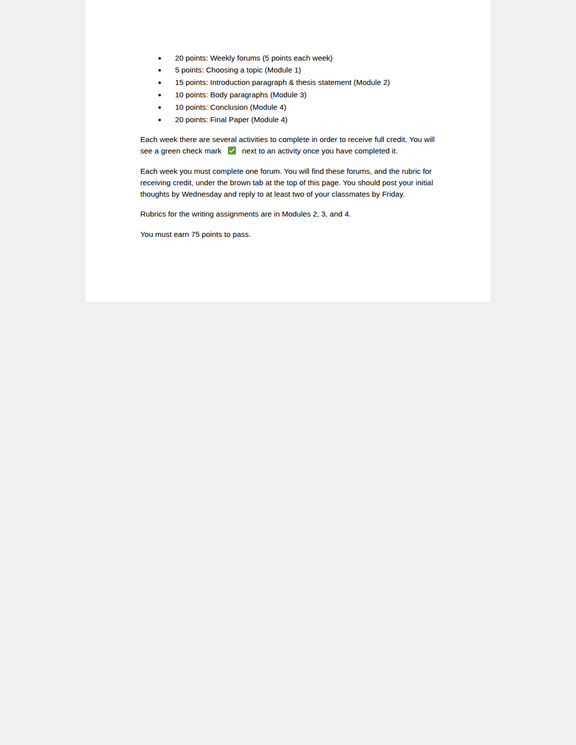20 points: Weekly forums (5 points each week)
5 points: Choosing a topic (Module 1)
15 points: Introduction paragraph & thesis statement (Module 2)
10 points: Body paragraphs (Module 3)
10 points: Conclusion (Module 4)
20 points: Final Paper (Module 4)
Each week there are several activities to complete in order to receive full credit. You will see a green check mark next to an activity once you have completed it.
Each week you must complete one forum. You will find these forums, and the rubric for receiving credit, under the brown tab at the top of this page. You should post your initial thoughts by Wednesday and reply to at least two of your classmates by Friday.
Rubrics for the writing assignments are in Modules 2, 3, and 4.
You must earn 75 points to pass.